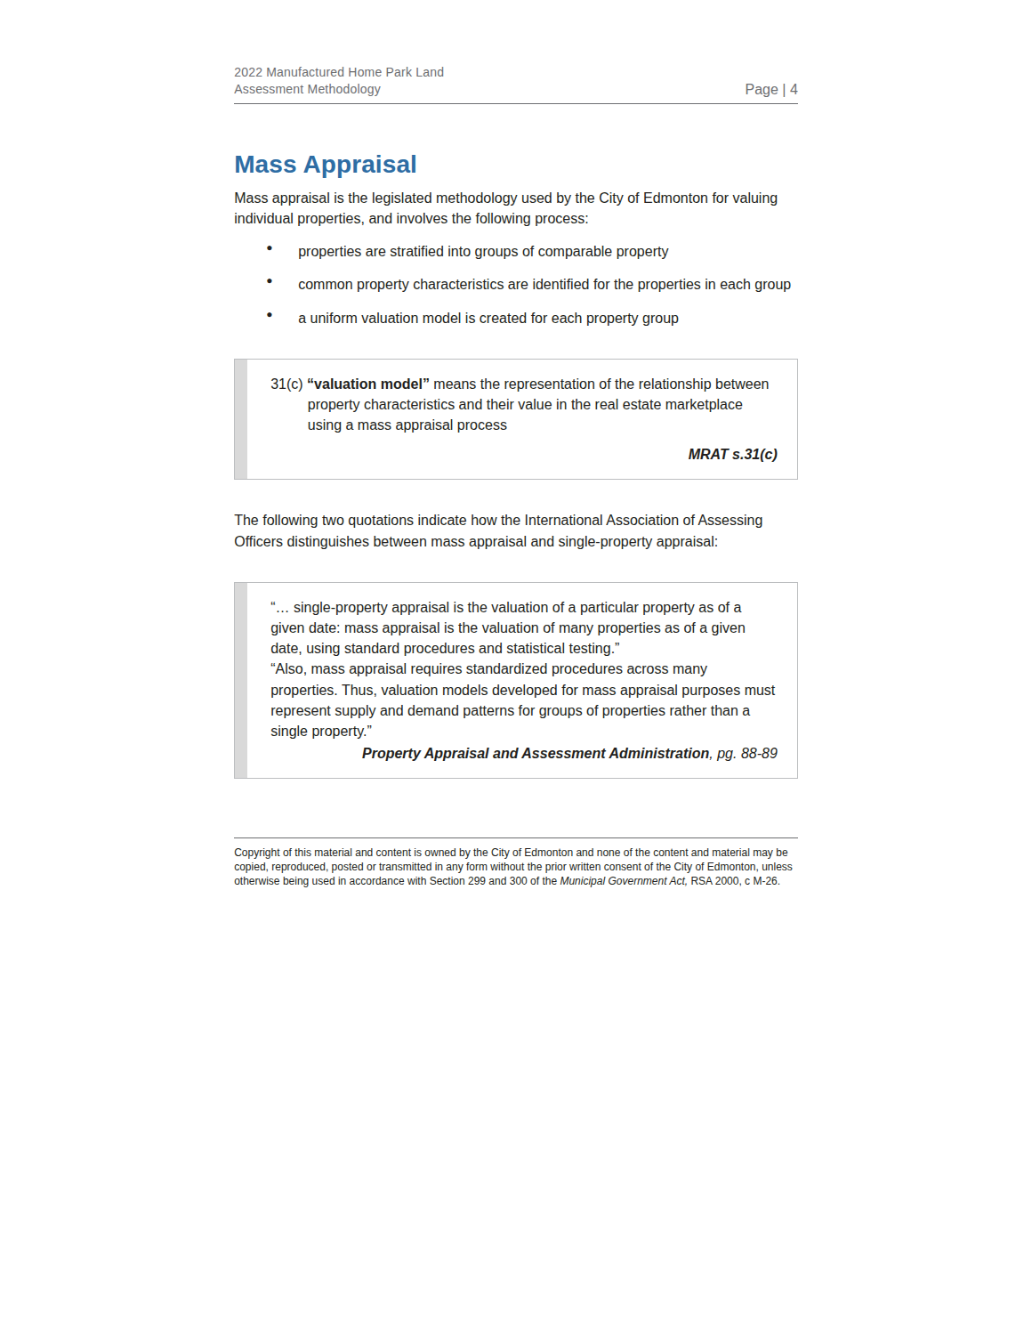2022 Manufactured Home Park Land
Assessment Methodology
Page | 4
Mass Appraisal
Mass appraisal is the legislated methodology used by the City of Edmonton for valuing individual properties, and involves the following process:
properties are stratified into groups of comparable property
common property characteristics are identified for the properties in each group
a uniform valuation model is created for each property group
31(c) “valuation model” means the representation of the relationship between property characteristics and their value in the real estate marketplace using a mass appraisal process
MRAT s.31(c)
The following two quotations indicate how the International Association of Assessing Officers distinguishes between mass appraisal and single-property appraisal:
“… single-property appraisal is the valuation of a particular property as of a given date: mass appraisal is the valuation of many properties as of a given date, using standard procedures and statistical testing.”
“Also, mass appraisal requires standardized procedures across many properties. Thus, valuation models developed for mass appraisal purposes must represent supply and demand patterns for groups of properties rather than a single property.”
Property Appraisal and Assessment Administration, pg. 88-89
Copyright of this material and content is owned by the City of Edmonton and none of the content and material may be copied, reproduced, posted or transmitted in any form without the prior written consent of the City of Edmonton, unless otherwise being used in accordance with Section 299 and 300 of the Municipal Government Act, RSA 2000, c M-26.